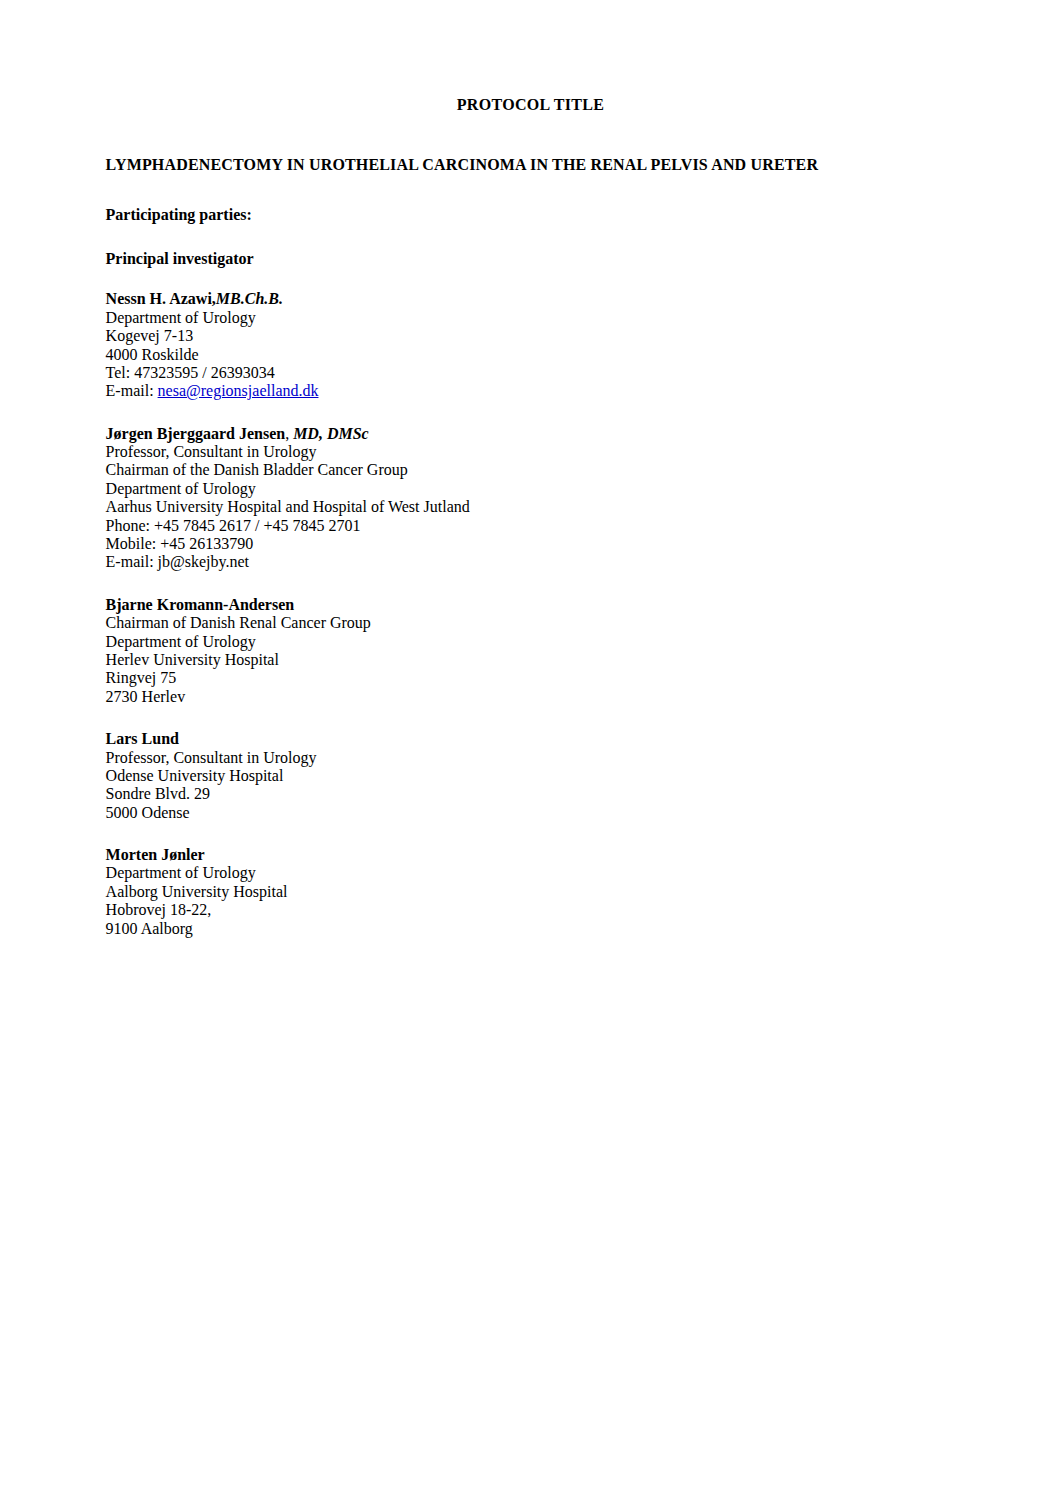PROTOCOL TITLE
LYMPHADENECTOMY IN UROTHELIAL CARCINOMA IN THE RENAL PELVIS AND URETER
Participating parties:
Principal investigator
Nessn H. Azawi,MB.Ch.B.
Department of Urology
Kogevej 7-13
4000 Roskilde
Tel: 47323595 / 26393034
E-mail: nesa@regionsjaelland.dk
Jørgen Bjerggaard Jensen, MD, DMSc
Professor, Consultant in Urology
Chairman of the Danish Bladder Cancer Group
Department of Urology
Aarhus University Hospital and Hospital of West Jutland
Phone: +45 7845 2617 / +45 7845 2701
Mobile: +45 26133790
E-mail: jb@skejby.net
Bjarne Kromann-Andersen
Chairman of Danish Renal Cancer Group
Department of Urology
Herlev University Hospital
Ringvej 75
2730 Herlev
Lars Lund
Professor, Consultant in Urology
Odense University Hospital
Sondre Blvd. 29
5000 Odense
Morten Jønler
Department of Urology
Aalborg University Hospital
Hobrovej 18-22,
9100 Aalborg